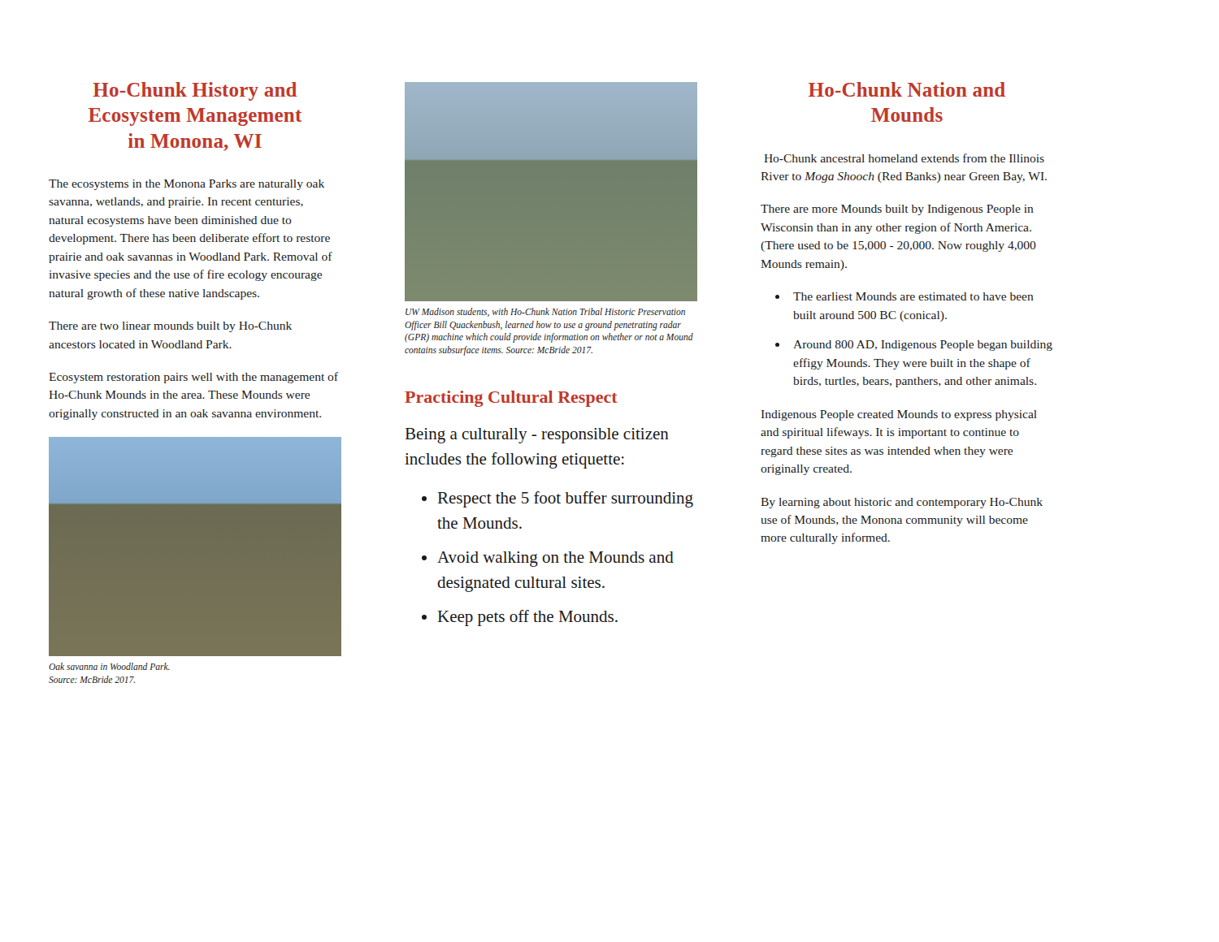Ho-Chunk History and
Ecosystem Management
in Monona, WI
The ecosystems in the Monona Parks are naturally oak savanna, wetlands, and prairie. In recent centuries, natural ecosystems have been diminished due to development. There has been deliberate effort to restore prairie and oak savannas in Woodland Park. Removal of invasive species and the use of fire ecology encourage natural growth of these native landscapes.
There are two linear mounds built by Ho-Chunk ancestors located in Woodland Park.
Ecosystem restoration pairs well with the management of Ho-Chunk Mounds in the area. These Mounds were originally constructed in an oak savanna environment.
Oak savanna in Woodland Park.
Source: McBride 2017.
UW Madison students, with Ho-Chunk Nation Tribal Historic Preservation Officer Bill Quackenbush, learned how to use a ground penetrating radar (GPR) machine which could provide information on whether or not a Mound contains subsurface items. Source: McBride 2017.
Practicing Cultural Respect
Being a culturally - responsible citizen includes the following etiquette:
Respect the 5 foot buffer surrounding the Mounds.
Avoid walking on the Mounds and designated cultural sites.
Keep pets off the Mounds.
Ho-Chunk Nation and
Mounds
Ho-Chunk ancestral homeland extends from the Illinois River to Moga Shooch (Red Banks) near Green Bay, WI.
There are more Mounds built by Indigenous People in Wisconsin than in any other region of North America. (There used to be 15,000 - 20,000. Now roughly 4,000 Mounds remain).
The earliest Mounds are estimated to have been built around 500 BC (conical).
Around 800 AD, Indigenous People began building effigy Mounds. They were built in the shape of birds, turtles, bears, panthers, and other animals.
Indigenous People created Mounds to express physical and spiritual lifeways. It is important to continue to regard these sites as was intended when they were originally created.
By learning about historic and contemporary Ho-Chunk use of Mounds, the Monona community will become more culturally informed.